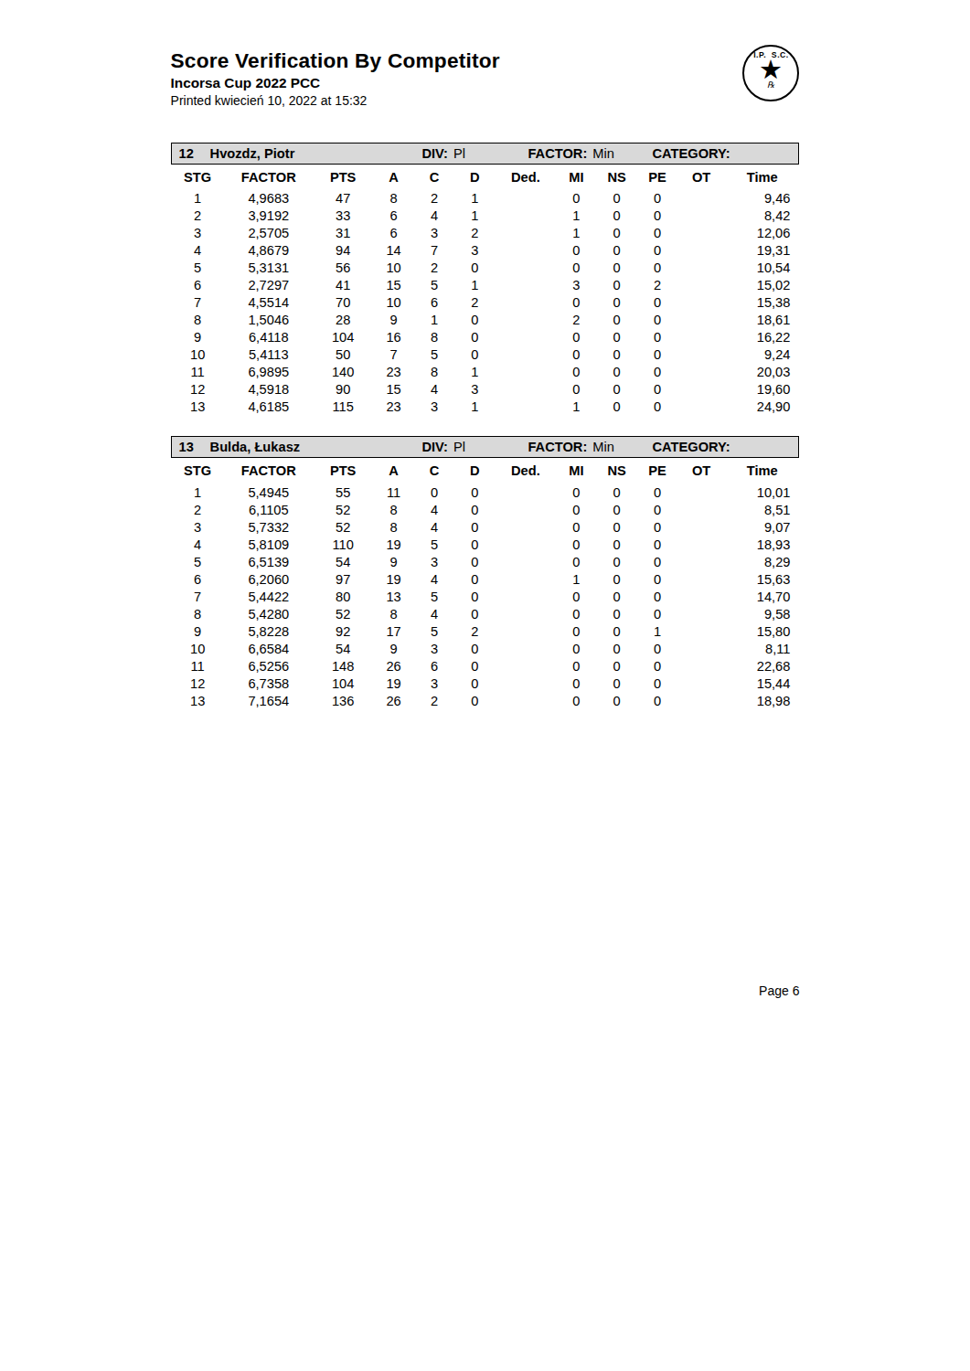I.P. S.C.
★
℞
Score Verification By Competitor
Incorsa Cup 2022 PCC
Printed kwiecień 10, 2022 at 15:32
12 Hvozdz, Piotr DIV: Pl FACTOR: Min CATEGORY:
| STG | FACTOR | PTS | A | C | D | Ded. | MI | NS | PE | OT | Time |
| --- | --- | --- | --- | --- | --- | --- | --- | --- | --- | --- | --- |
| 1 | 4,9683 | 47 | 8 | 2 | 1 | | 0 | 0 | 0 | | 9,46 |
| 2 | 3,9192 | 33 | 6 | 4 | 1 | | 1 | 0 | 0 | | 8,42 |
| 3 | 2,5705 | 31 | 6 | 3 | 2 | | 1 | 0 | 0 | | 12,06 |
| 4 | 4,8679 | 94 | 14 | 7 | 3 | | 0 | 0 | 0 | | 19,31 |
| 5 | 5,3131 | 56 | 10 | 2 | 0 | | 0 | 0 | 0 | | 10,54 |
| 6 | 2,7297 | 41 | 15 | 5 | 1 | | 3 | 0 | 2 | | 15,02 |
| 7 | 4,5514 | 70 | 10 | 6 | 2 | | 0 | 0 | 0 | | 15,38 |
| 8 | 1,5046 | 28 | 9 | 1 | 0 | | 2 | 0 | 0 | | 18,61 |
| 9 | 6,4118 | 104 | 16 | 8 | 0 | | 0 | 0 | 0 | | 16,22 |
| 10 | 5,4113 | 50 | 7 | 5 | 0 | | 0 | 0 | 0 | | 9,24 |
| 11 | 6,9895 | 140 | 23 | 8 | 1 | | 0 | 0 | 0 | | 20,03 |
| 12 | 4,5918 | 90 | 15 | 4 | 3 | | 0 | 0 | 0 | | 19,60 |
| 13 | 4,6185 | 115 | 23 | 3 | 1 | | 1 | 0 | 0 | | 24,90 |
13 Bulda, Łukasz DIV: Pl FACTOR: Min CATEGORY:
| STG | FACTOR | PTS | A | C | D | Ded. | MI | NS | PE | OT | Time |
| --- | --- | --- | --- | --- | --- | --- | --- | --- | --- | --- | --- |
| 1 | 5,4945 | 55 | 11 | 0 | 0 | | 0 | 0 | 0 | | 10,01 |
| 2 | 6,1105 | 52 | 8 | 4 | 0 | | 0 | 0 | 0 | | 8,51 |
| 3 | 5,7332 | 52 | 8 | 4 | 0 | | 0 | 0 | 0 | | 9,07 |
| 4 | 5,8109 | 110 | 19 | 5 | 0 | | 0 | 0 | 0 | | 18,93 |
| 5 | 6,5139 | 54 | 9 | 3 | 0 | | 0 | 0 | 0 | | 8,29 |
| 6 | 6,2060 | 97 | 19 | 4 | 0 | | 1 | 0 | 0 | | 15,63 |
| 7 | 5,4422 | 80 | 13 | 5 | 0 | | 0 | 0 | 0 | | 14,70 |
| 8 | 5,4280 | 52 | 8 | 4 | 0 | | 0 | 0 | 0 | | 9,58 |
| 9 | 5,8228 | 92 | 17 | 5 | 2 | | 0 | 0 | 1 | | 15,80 |
| 10 | 6,6584 | 54 | 9 | 3 | 0 | | 0 | 0 | 0 | | 8,11 |
| 11 | 6,5256 | 148 | 26 | 6 | 0 | | 0 | 0 | 0 | | 22,68 |
| 12 | 6,7358 | 104 | 19 | 3 | 0 | | 0 | 0 | 0 | | 15,44 |
| 13 | 7,1654 | 136 | 26 | 2 | 0 | | 0 | 0 | 0 | | 18,98 |
Page 6